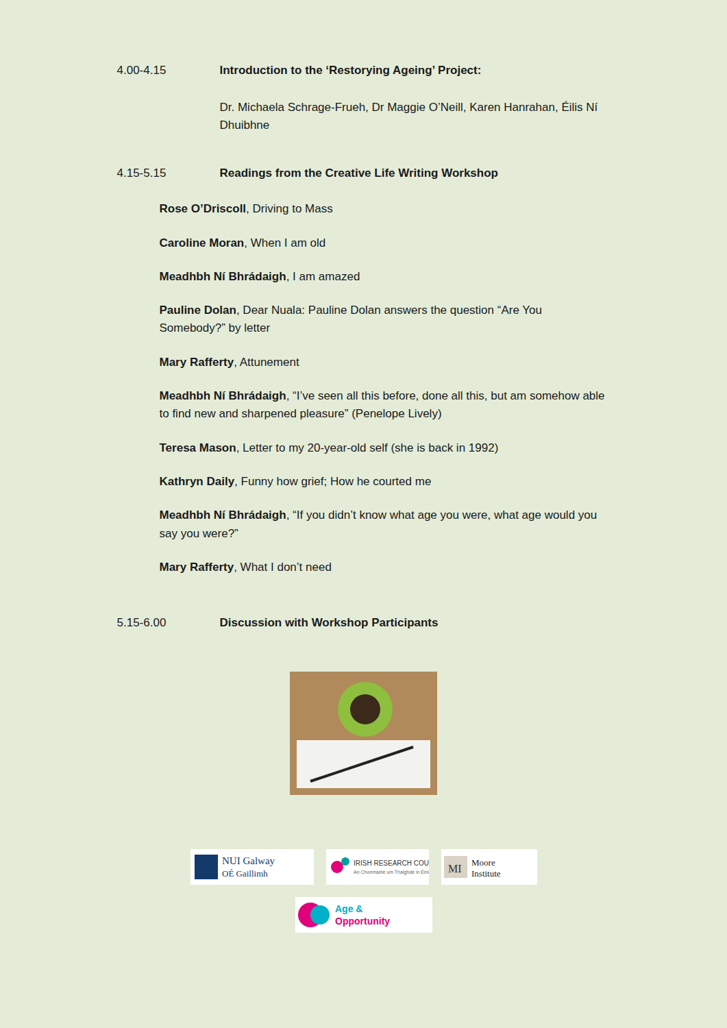4.00-4.15
Introduction to the ‘Restorying Ageing’ Project:
Dr. Michaela Schrage-Frueh, Dr Maggie O’Neill, Karen Hanrahan, Éilis Ní Dhuibhne
4.15-5.15
Readings from the Creative Life Writing Workshop
Rose O’Driscoll, Driving to Mass
Caroline Moran, When I am old
Meadhbh Ní Bhrádaigh, I am amazed
Pauline Dolan, Dear Nuala: Pauline Dolan answers the question “Are You Somebody?” by letter
Mary Rafferty, Attunement
Meadhbh Ní Bhrádaigh, “I’ve seen all this before, done all this, but am somehow able to find new and sharpened pleasure” (Penelope Lively)
Teresa Mason, Letter to my 20-year-old self (she is back in 1992)
Kathryn Daily, Funny how grief; How he courted me
Meadhbh Ní Bhrádaigh, “If you didn’t know what age you were, what age would you say you were?”
Mary Rafferty, What I don’t need
5.15-6.00
Discussion with Workshop Participants